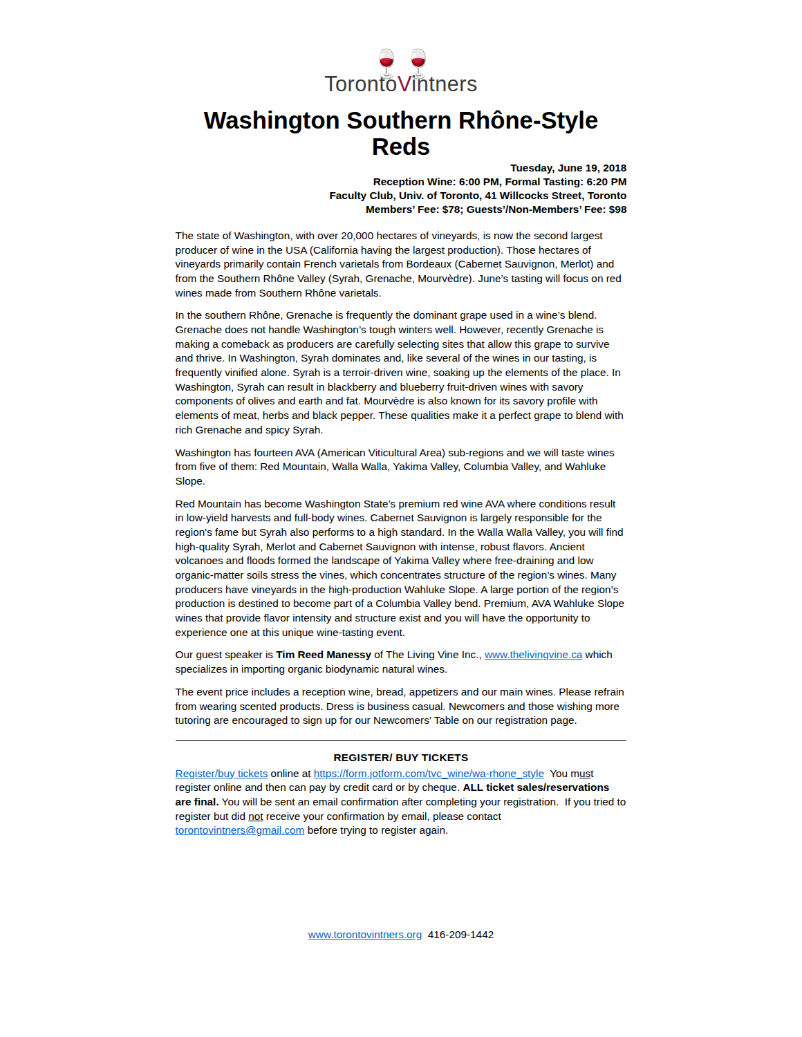🍷🍷 TorontoVintners
Washington Southern Rhône-Style Reds
Tuesday, June 19, 2018
Reception Wine: 6:00 PM, Formal Tasting: 6:20 PM
Faculty Club, Univ. of Toronto, 41 Willcocks Street, Toronto
Members’ Fee: $78; Guests’/Non-Members’ Fee: $98
The state of Washington, with over 20,000 hectares of vineyards, is now the second largest producer of wine in the USA (California having the largest production). Those hectares of vineyards primarily contain French varietals from Bordeaux (Cabernet Sauvignon, Merlot) and from the Southern Rhône Valley (Syrah, Grenache, Mourvèdre). June’s tasting will focus on red wines made from Southern Rhône varietals.
In the southern Rhône, Grenache is frequently the dominant grape used in a wine’s blend. Grenache does not handle Washington’s tough winters well. However, recently Grenache is making a comeback as producers are carefully selecting sites that allow this grape to survive and thrive. In Washington, Syrah dominates and, like several of the wines in our tasting, is frequently vinified alone. Syrah is a terroir-driven wine, soaking up the elements of the place. In Washington, Syrah can result in blackberry and blueberry fruit-driven wines with savory components of olives and earth and fat. Mourvèdre is also known for its savory profile with elements of meat, herbs and black pepper. These qualities make it a perfect grape to blend with rich Grenache and spicy Syrah.
Washington has fourteen AVA (American Viticultural Area) sub-regions and we will taste wines from five of them: Red Mountain, Walla Walla, Yakima Valley, Columbia Valley, and Wahluke Slope.
Red Mountain has become Washington State’s premium red wine AVA where conditions result in low-yield harvests and full-body wines. Cabernet Sauvignon is largely responsible for the region's fame but Syrah also performs to a high standard. In the Walla Walla Valley, you will find high-quality Syrah, Merlot and Cabernet Sauvignon with intense, robust flavors. Ancient volcanoes and floods formed the landscape of Yakima Valley where free-draining and low organic-matter soils stress the vines, which concentrates structure of the region’s wines. Many producers have vineyards in the high-production Wahluke Slope. A large portion of the region’s production is destined to become part of a Columbia Valley bend. Premium, AVA Wahluke Slope wines that provide flavor intensity and structure exist and you will have the opportunity to experience one at this unique wine-tasting event.
Our guest speaker is Tim Reed Manessy of The Living Vine Inc., www.thelivingvine.ca which specializes in importing organic biodynamic natural wines.
The event price includes a reception wine, bread, appetizers and our main wines. Please refrain from wearing scented products. Dress is business casual. Newcomers and those wishing more tutoring are encouraged to sign up for our Newcomers’ Table on our registration page.
REGISTER/ BUY TICKETS
Register/buy tickets online at https://form.jotform.com/tvc_wine/wa-rhone_style You must register online and then can pay by credit card or by cheque. ALL ticket sales/reservations are final. You will be sent an email confirmation after completing your registration. If you tried to register but did not receive your confirmation by email, please contact torontovintners@gmail.com before trying to register again.
www.torontovintners.org 416-209-1442